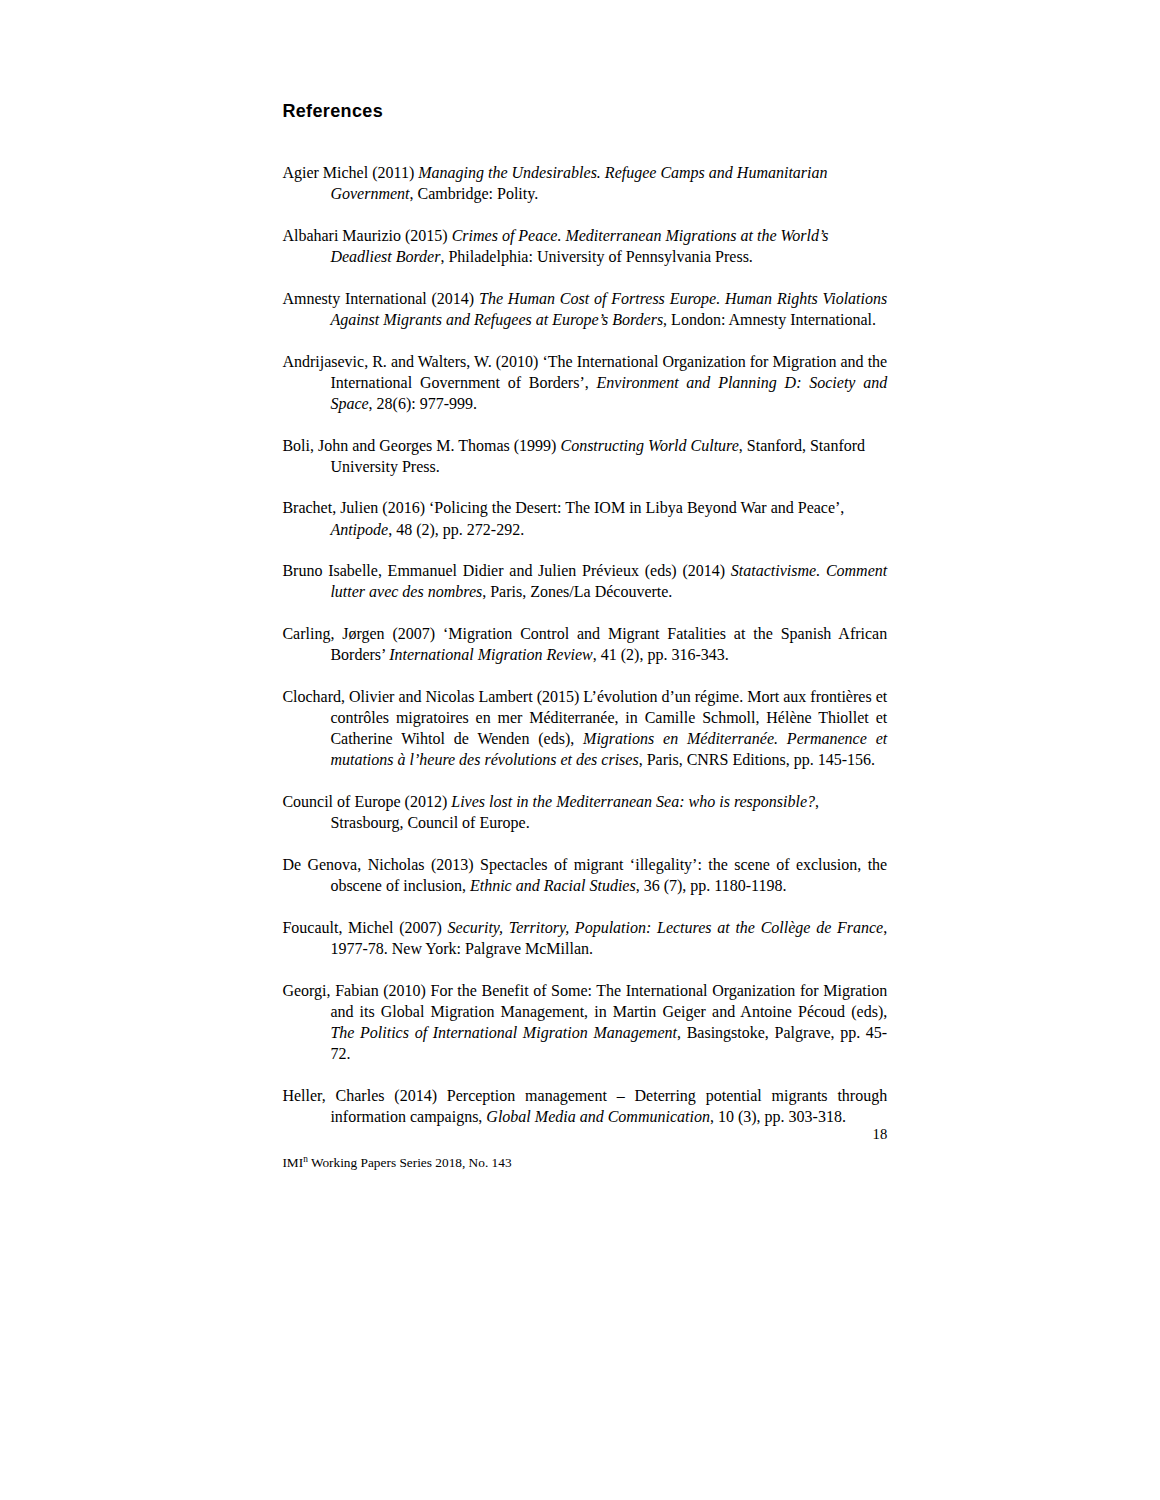References
Agier Michel (2011) Managing the Undesirables. Refugee Camps and Humanitarian Government, Cambridge: Polity.
Albahari Maurizio (2015) Crimes of Peace. Mediterranean Migrations at the World’s Deadliest Border, Philadelphia: University of Pennsylvania Press.
Amnesty International (2014) The Human Cost of Fortress Europe. Human Rights Violations Against Migrants and Refugees at Europe’s Borders, London: Amnesty International.
Andrijasevic, R. and Walters, W. (2010) ‘The International Organization for Migration and the International Government of Borders’, Environment and Planning D: Society and Space, 28(6): 977-999.
Boli, John and Georges M. Thomas (1999) Constructing World Culture, Stanford, Stanford University Press.
Brachet, Julien (2016) ‘Policing the Desert: The IOM in Libya Beyond War and Peace’, Antipode, 48 (2), pp. 272-292.
Bruno Isabelle, Emmanuel Didier and Julien Prévieux (eds) (2014) Statactivisme. Comment lutter avec des nombres, Paris, Zones/La Découverte.
Carling, Jørgen (2007) ‘Migration Control and Migrant Fatalities at the Spanish African Borders’ International Migration Review, 41 (2), pp. 316-343.
Clochard, Olivier and Nicolas Lambert (2015) L’évolution d’un régime. Mort aux frontières et contrôles migratoires en mer Méditerranée, in Camille Schmoll, Hélène Thiollet et Catherine Wihtol de Wenden (eds), Migrations en Méditerranée. Permanence et mutations à l’heure des révolutions et des crises, Paris, CNRS Editions, pp. 145-156.
Council of Europe (2012) Lives lost in the Mediterranean Sea: who is responsible?, Strasbourg, Council of Europe.
De Genova, Nicholas (2013) Spectacles of migrant ‘illegality’: the scene of exclusion, the obscene of inclusion, Ethnic and Racial Studies, 36 (7), pp. 1180-1198.
Foucault, Michel (2007) Security, Territory, Population: Lectures at the Collège de France, 1977-78. New York: Palgrave McMillan.
Georgi, Fabian (2010) For the Benefit of Some: The International Organization for Migration and its Global Migration Management, in Martin Geiger and Antoine Pécoud (eds), The Politics of International Migration Management, Basingstoke, Palgrave, pp. 45-72.
Heller, Charles (2014) Perception management – Deterring potential migrants through information campaigns, Global Media and Communication, 10 (3), pp. 303-318.
18
IMIn Working Papers Series 2018, No. 143